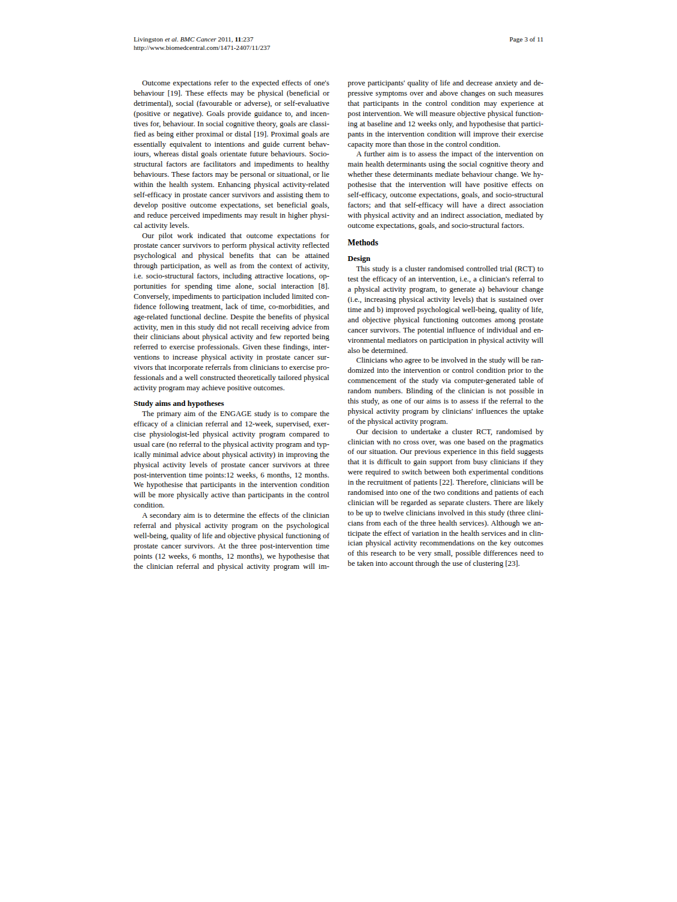Livingston et al. BMC Cancer 2011, 11:237
http://www.biomedcentral.com/1471-2407/11/237
Page 3 of 11
Outcome expectations refer to the expected effects of one's behaviour [19]. These effects may be physical (beneficial or detrimental), social (favourable or adverse), or self-evaluative (positive or negative). Goals provide guidance to, and incentives for, behaviour. In social cognitive theory, goals are classified as being either proximal or distal [19]. Proximal goals are essentially equivalent to intentions and guide current behaviours, whereas distal goals orientate future behaviours. Socio-structural factors are facilitators and impediments to healthy behaviours. These factors may be personal or situational, or lie within the health system. Enhancing physical activity-related self-efficacy in prostate cancer survivors and assisting them to develop positive outcome expectations, set beneficial goals, and reduce perceived impediments may result in higher physical activity levels.
Our pilot work indicated that outcome expectations for prostate cancer survivors to perform physical activity reflected psychological and physical benefits that can be attained through participation, as well as from the context of activity, i.e. socio-structural factors, including attractive locations, opportunities for spending time alone, social interaction [8]. Conversely, impediments to participation included limited confidence following treatment, lack of time, co-morbidities, and age-related functional decline. Despite the benefits of physical activity, men in this study did not recall receiving advice from their clinicians about physical activity and few reported being referred to exercise professionals. Given these findings, interventions to increase physical activity in prostate cancer survivors that incorporate referrals from clinicians to exercise professionals and a well constructed theoretically tailored physical activity program may achieve positive outcomes.
Study aims and hypotheses
The primary aim of the ENGAGE study is to compare the efficacy of a clinician referral and 12-week, supervised, exercise physiologist-led physical activity program compared to usual care (no referral to the physical activity program and typically minimal advice about physical activity) in improving the physical activity levels of prostate cancer survivors at three post-intervention time points:12 weeks, 6 months, 12 months. We hypothesise that participants in the intervention condition will be more physically active than participants in the control condition.
A secondary aim is to determine the effects of the clinician referral and physical activity program on the psychological well-being, quality of life and objective physical functioning of prostate cancer survivors. At the three post-intervention time points (12 weeks, 6 months, 12 months), we hypothesise that the clinician referral and physical activity program will improve participants' quality of life and decrease anxiety and depressive symptoms over and above changes on such measures that participants in the control condition may experience at post intervention. We will measure objective physical functioning at baseline and 12 weeks only, and hypothesise that participants in the intervention condition will improve their exercise capacity more than those in the control condition.
A further aim is to assess the impact of the intervention on main health determinants using the social cognitive theory and whether these determinants mediate behaviour change. We hypothesise that the intervention will have positive effects on self-efficacy, outcome expectations, goals, and socio-structural factors; and that self-efficacy will have a direct association with physical activity and an indirect association, mediated by outcome expectations, goals, and socio-structural factors.
Methods
Design
This study is a cluster randomised controlled trial (RCT) to test the efficacy of an intervention, i.e., a clinician's referral to a physical activity program, to generate a) behaviour change (i.e., increasing physical activity levels) that is sustained over time and b) improved psychological well-being, quality of life, and objective physical functioning outcomes among prostate cancer survivors. The potential influence of individual and environmental mediators on participation in physical activity will also be determined.
Clinicians who agree to be involved in the study will be randomized into the intervention or control condition prior to the commencement of the study via computer-generated table of random numbers. Blinding of the clinician is not possible in this study, as one of our aims is to assess if the referral to the physical activity program by clinicians' influences the uptake of the physical activity program.
Our decision to undertake a cluster RCT, randomised by clinician with no cross over, was one based on the pragmatics of our situation. Our previous experience in this field suggests that it is difficult to gain support from busy clinicians if they were required to switch between both experimental conditions in the recruitment of patients [22]. Therefore, clinicians will be randomised into one of the two conditions and patients of each clinician will be regarded as separate clusters. There are likely to be up to twelve clinicians involved in this study (three clinicians from each of the three health services). Although we anticipate the effect of variation in the health services and in clinician physical activity recommendations on the key outcomes of this research to be very small, possible differences need to be taken into account through the use of clustering [23].